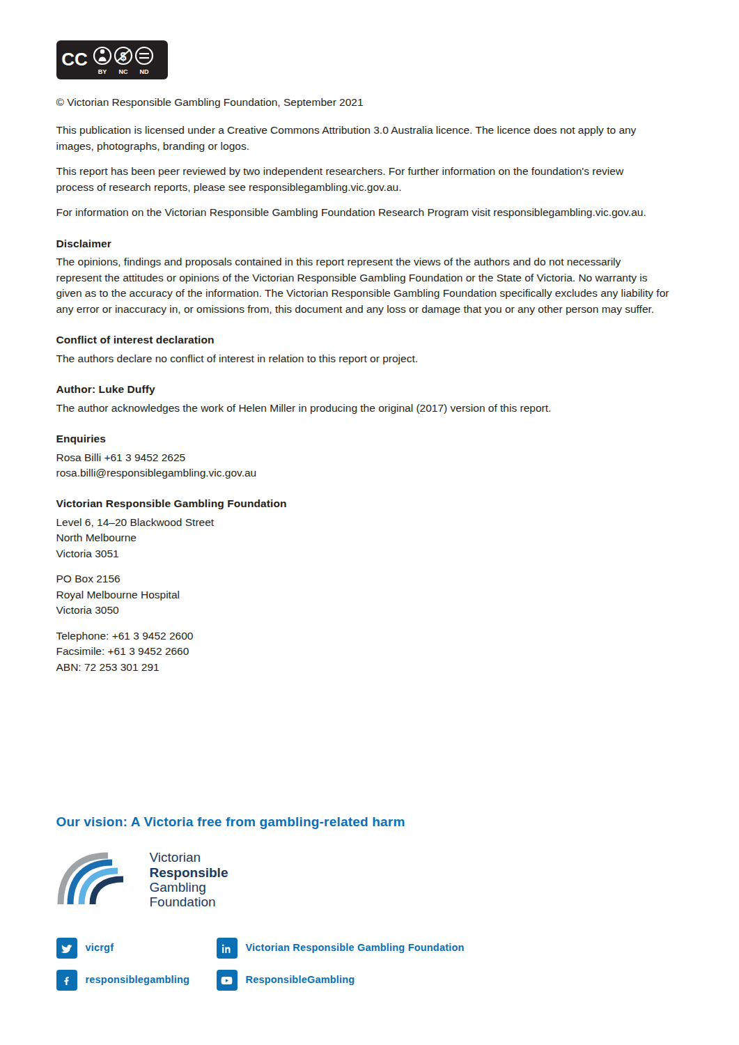CC $ BY NC ND
© Victorian Responsible Gambling Foundation, September 2021
This publication is licensed under a Creative Commons Attribution 3.0 Australia licence. The licence does not apply to any images, photographs, branding or logos.
This report has been peer reviewed by two independent researchers. For further information on the foundation's review process of research reports, please see responsiblegambling.vic.gov.au.
For information on the Victorian Responsible Gambling Foundation Research Program visit responsiblegambling.vic.gov.au.
Disclaimer
The opinions, findings and proposals contained in this report represent the views of the authors and do not necessarily represent the attitudes or opinions of the Victorian Responsible Gambling Foundation or the State of Victoria. No warranty is given as to the accuracy of the information. The Victorian Responsible Gambling Foundation specifically excludes any liability for any error or inaccuracy in, or omissions from, this document and any loss or damage that you or any other person may suffer.
Conflict of interest declaration
The authors declare no conflict of interest in relation to this report or project.
Author: Luke Duffy
The author acknowledges the work of Helen Miller in producing the original (2017) version of this report.
Enquiries
Rosa Billi +61 3 9452 2625
rosa.billi@responsiblegambling.vic.gov.au
Victorian Responsible Gambling Foundation
Level 6, 14–20 Blackwood Street
North Melbourne
Victoria 3051
PO Box 2156
Royal Melbourne Hospital
Victoria 3050
Telephone: +61 3 9452 2600
Facsimile: +61 3 9452 2660
ABN: 72 253 301 291
Our vision: A Victoria free from gambling-related harm
Victorian
Responsible
Gambling
Foundation
vicrgf
Victorian Responsible Gambling Foundation
responsiblegambling
ResponsibleGambling